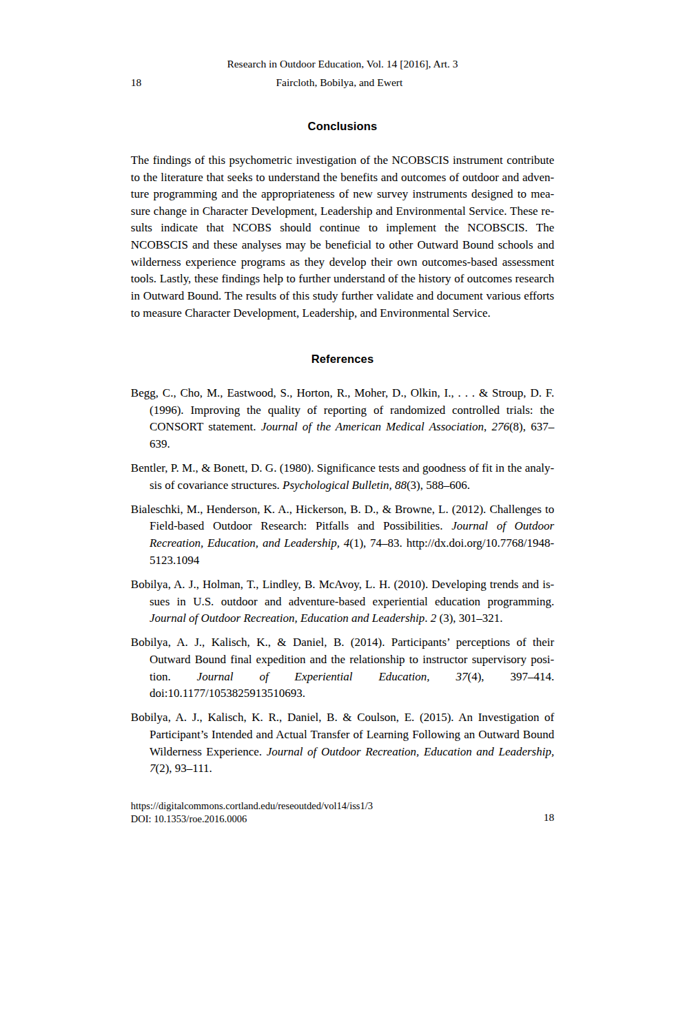Research in Outdoor Education, Vol. 14 [2016], Art. 3
18 Faircloth, Bobilya, and Ewert
Conclusions
The findings of this psychometric investigation of the NCOBSCIS instrument contribute to the literature that seeks to understand the benefits and outcomes of outdoor and adventure programming and the appropriateness of new survey instruments designed to measure change in Character Development, Leadership and Environmental Service. These results indicate that NCOBS should continue to implement the NCOBSCIS. The NCOBSCIS and these analyses may be beneficial to other Outward Bound schools and wilderness experience programs as they develop their own outcomes-based assessment tools. Lastly, these findings help to further understand of the history of outcomes research in Outward Bound. The results of this study further validate and document various efforts to measure Character Development, Leadership, and Environmental Service.
References
Begg, C., Cho, M., Eastwood, S., Horton, R., Moher, D., Olkin, I., . . . & Stroup, D. F. (1996). Improving the quality of reporting of randomized controlled trials: the CONSORT statement. Journal of the American Medical Association, 276(8), 637–639.
Bentler, P. M., & Bonett, D. G. (1980). Significance tests and goodness of fit in the analysis of covariance structures. Psychological Bulletin, 88(3), 588–606.
Bialeschki, M., Henderson, K. A., Hickerson, B. D., & Browne, L. (2012). Challenges to Field-based Outdoor Research: Pitfalls and Possibilities. Journal of Outdoor Recreation, Education, and Leadership, 4(1), 74–83. http://dx.doi.org/10.7768/1948-5123.1094
Bobilya, A. J., Holman, T., Lindley, B. McAvoy, L. H. (2010). Developing trends and issues in U.S. outdoor and adventure-based experiential education programming. Journal of Outdoor Recreation, Education and Leadership. 2 (3), 301–321.
Bobilya, A. J., Kalisch, K., & Daniel, B. (2014). Participants’ perceptions of their Outward Bound final expedition and the relationship to instructor supervisory position. Journal of Experiential Education, 37(4), 397–414. doi:10.1177/1053825913510693.
Bobilya, A. J., Kalisch, K. R., Daniel, B. & Coulson, E. (2015). An Investigation of Participant’s Intended and Actual Transfer of Learning Following an Outward Bound Wilderness Experience. Journal of Outdoor Recreation, Education and Leadership, 7(2), 93–111.
https://digitalcommons.cortland.edu/reseoutded/vol14/iss1/3
DOI: 10.1353/roe.2016.0006
18